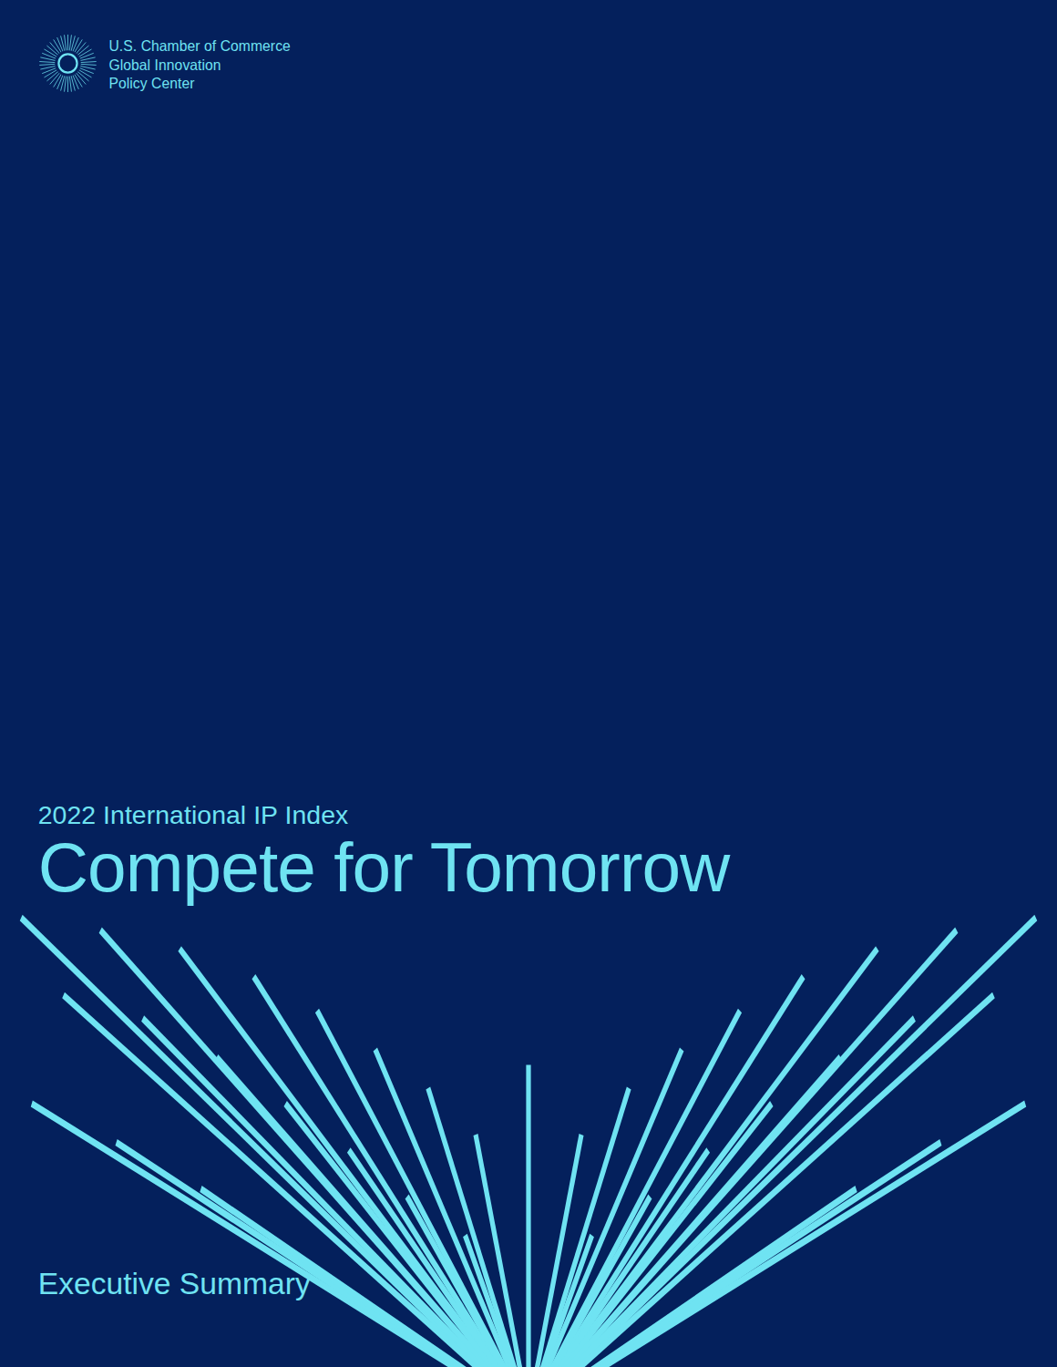U.S. Chamber of Commerce
Global Innovation
Policy Center
2022 International IP Index
Compete for Tomorrow
Executive Summary